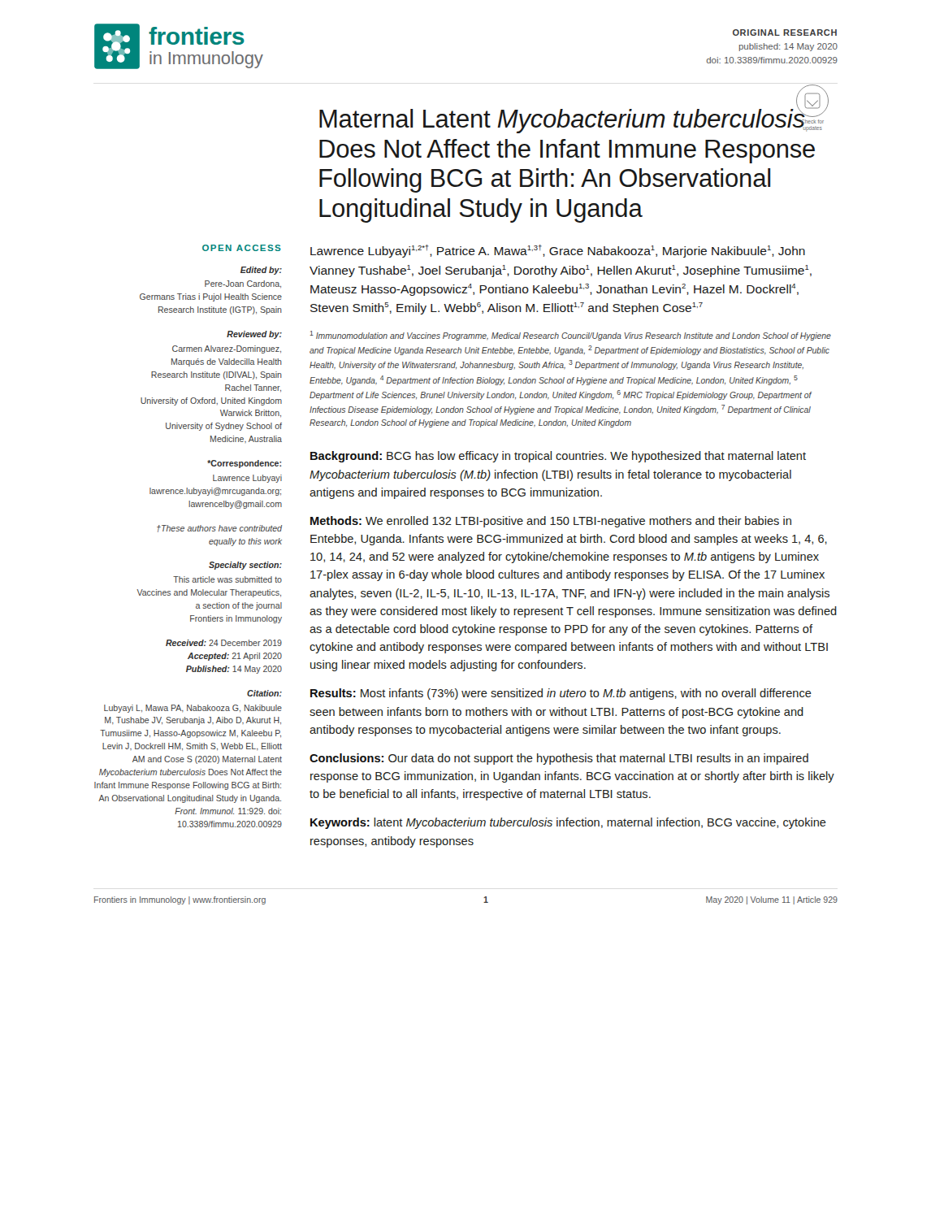frontiers in Immunology
Original Research
published: 14 May 2020
doi: 10.3389/fimmu.2020.00929
Check for
updates
Maternal Latent Mycobacterium tuberculosis Does Not Affect the Infant Immune Response Following BCG at Birth: An Observational Longitudinal Study in Uganda
Open Access
Edited by:
Pere-Joan Cardona,
Germans Trias i Pujol Health Science
Research Institute (IGTP), Spain
Reviewed by:
Carmen Alvarez-Dominguez,
Marqués de Valdecilla Health
Research Institute (IDIVAL), Spain
Rachel Tanner,
University of Oxford, United Kingdom
Warwick Britton,
University of Sydney School of
Medicine, Australia
*Correspondence:
Lawrence Lubyayi
lawrence.lubyayi@mrcuganda.org;
lawrencelby@gmail.com
†These authors have contributed
equally to this work
Specialty section:
This article was submitted to
Vaccines and Molecular Therapeutics,
a section of the journal
Frontiers in Immunology
Received: 24 December 2019
Accepted: 21 April 2020
Published: 14 May 2020
Citation:
Lubyayi L, Mawa PA, Nabakooza G, Nakibuule M, Tushabe JV, Serubanja J, Aibo D, Akurut H, Tumusiime J, Hasso-Agopsowicz M, Kaleebu P, Levin J, Dockrell HM, Smith S, Webb EL, Elliott AM and Cose S (2020) Maternal Latent Mycobacterium tuberculosis Does Not Affect the Infant Immune Response Following BCG at Birth: An Observational Longitudinal Study in Uganda. Front. Immunol. 11:929. doi: 10.3389/fimmu.2020.00929
Lawrence Lubyayi1,2*†, Patrice A. Mawa1,3†, Grace Nabakooza1, Marjorie Nakibuule1, John Vianney Tushabe1, Joel Serubanja1, Dorothy Aibo1, Hellen Akurut1, Josephine Tumusiime1, Mateusz Hasso-Agopsowicz4, Pontiano Kaleebu1,3, Jonathan Levin2, Hazel M. Dockrell4, Steven Smith5, Emily L. Webb6, Alison M. Elliott1,7 and Stephen Cose1,7
1 Immunomodulation and Vaccines Programme, Medical Research Council/Uganda Virus Research Institute and London School of Hygiene and Tropical Medicine Uganda Research Unit Entebbe, Entebbe, Uganda, 2 Department of Epidemiology and Biostatistics, School of Public Health, University of the Witwatersrand, Johannesburg, South Africa, 3 Department of Immunology, Uganda Virus Research Institute, Entebbe, Uganda, 4 Department of Infection Biology, London School of Hygiene and Tropical Medicine, London, United Kingdom, 5 Department of Life Sciences, Brunel University London, London, United Kingdom, 6 MRC Tropical Epidemiology Group, Department of Infectious Disease Epidemiology, London School of Hygiene and Tropical Medicine, London, United Kingdom, 7 Department of Clinical Research, London School of Hygiene and Tropical Medicine, London, United Kingdom
Background: BCG has low efficacy in tropical countries. We hypothesized that maternal latent Mycobacterium tuberculosis (M.tb) infection (LTBI) results in fetal tolerance to mycobacterial antigens and impaired responses to BCG immunization.
Methods: We enrolled 132 LTBI-positive and 150 LTBI-negative mothers and their babies in Entebbe, Uganda. Infants were BCG-immunized at birth. Cord blood and samples at weeks 1, 4, 6, 10, 14, 24, and 52 were analyzed for cytokine/chemokine responses to M.tb antigens by Luminex 17-plex assay in 6-day whole blood cultures and antibody responses by ELISA. Of the 17 Luminex analytes, seven (IL-2, IL-5, IL-10, IL-13, IL-17A, TNF, and IFN-γ) were included in the main analysis as they were considered most likely to represent T cell responses. Immune sensitization was defined as a detectable cord blood cytokine response to PPD for any of the seven cytokines. Patterns of cytokine and antibody responses were compared between infants of mothers with and without LTBI using linear mixed models adjusting for confounders.
Results: Most infants (73%) were sensitized in utero to M.tb antigens, with no overall difference seen between infants born to mothers with or without LTBI. Patterns of post-BCG cytokine and antibody responses to mycobacterial antigens were similar between the two infant groups.
Conclusions: Our data do not support the hypothesis that maternal LTBI results in an impaired response to BCG immunization, in Ugandan infants. BCG vaccination at or shortly after birth is likely to be beneficial to all infants, irrespective of maternal LTBI status.
Keywords: latent Mycobacterium tuberculosis infection, maternal infection, BCG vaccine, cytokine responses, antibody responses
Frontiers in Immunology | www.frontiersin.org
1
May 2020 | Volume 11 | Article 929